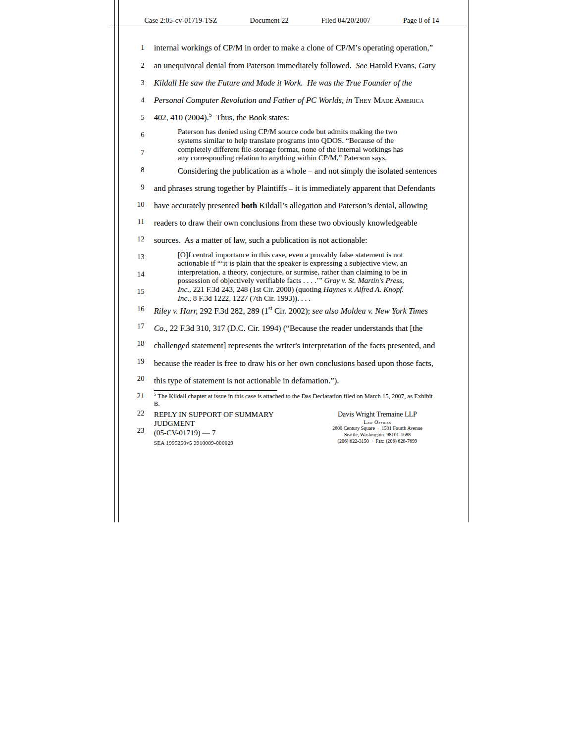Case 2:05-cv-01719-TSZ Document 22 Filed 04/20/2007 Page 8 of 14
1
2
3
4
5
6
7
8
9
10
11
12
13
14
15
16
17
18
19
20
21
22
23
internal workings of CP/M in order to make a clone of CP/M’s operating operation,” an unequivocal denial from Paterson immediately followed. See Harold Evans, Gary Kildall He saw the Future and Made it Work. He was the True Founder of the Personal Computer Revolution and Father of PC Worlds, in They Made America 402, 410 (2004).5 Thus, the Book states:
Paterson has denied using CP/M source code but admits making the two
systems similar to help translate programs into QDOS. “Because of the
completely different file-storage format, none of the internal workings has
any corresponding relation to anything within CP/M,” Paterson says.
Considering the publication as a whole – and not simply the isolated sentences and phrases strung together by Plaintiffs – it is immediately apparent that Defendants have accurately presented both Kildall’s allegation and Paterson’s denial, allowing readers to draw their own conclusions from these two obviously knowledgeable sources. As a matter of law, such a publication is not actionable:
[O]f central importance in this case, even a provably false statement is not
actionable if “‘it is plain that the speaker is expressing a subjective view, an
interpretation, a theory, conjecture, or surmise, rather than claiming to be in
possession of objectively verifiable facts . . . .’” Gray v. St. Martin's Press,
Inc., 221 F.3d 243, 248 (1st Cir. 2000) (quoting Haynes v. Alfred A. Knopf.
Inc., 8 F.3d 1222, 1227 (7th Cir. 1993)). . . .
Riley v. Harr, 292 F.3d 282, 289 (1st Cir. 2002); see also Moldea v. New York Times Co., 22 F.3d 310, 317 (D.C. Cir. 1994) (“Because the reader understands that [the challenged statement] represents the writer's interpretation of the facts presented, and because the reader is free to draw his or her own conclusions based upon those facts, this type of statement is not actionable in defamation.”).
5 The Kildall chapter at issue in this case is attached to the Das Declaration filed on March 15, 2007, as Exhibit B.
REPLY IN SUPPORT OF SUMMARY JUDGMENT
(05-CV-01719) — 7
SEA 1995250v5 3910089-000029
Davis Wright Tremaine LLP
Law Offices
2600 Century Square · 1501 Fourth Avenue
Seattle, Washington 98101-1688
(206) 622-3150 · Fax: (206) 628-7699